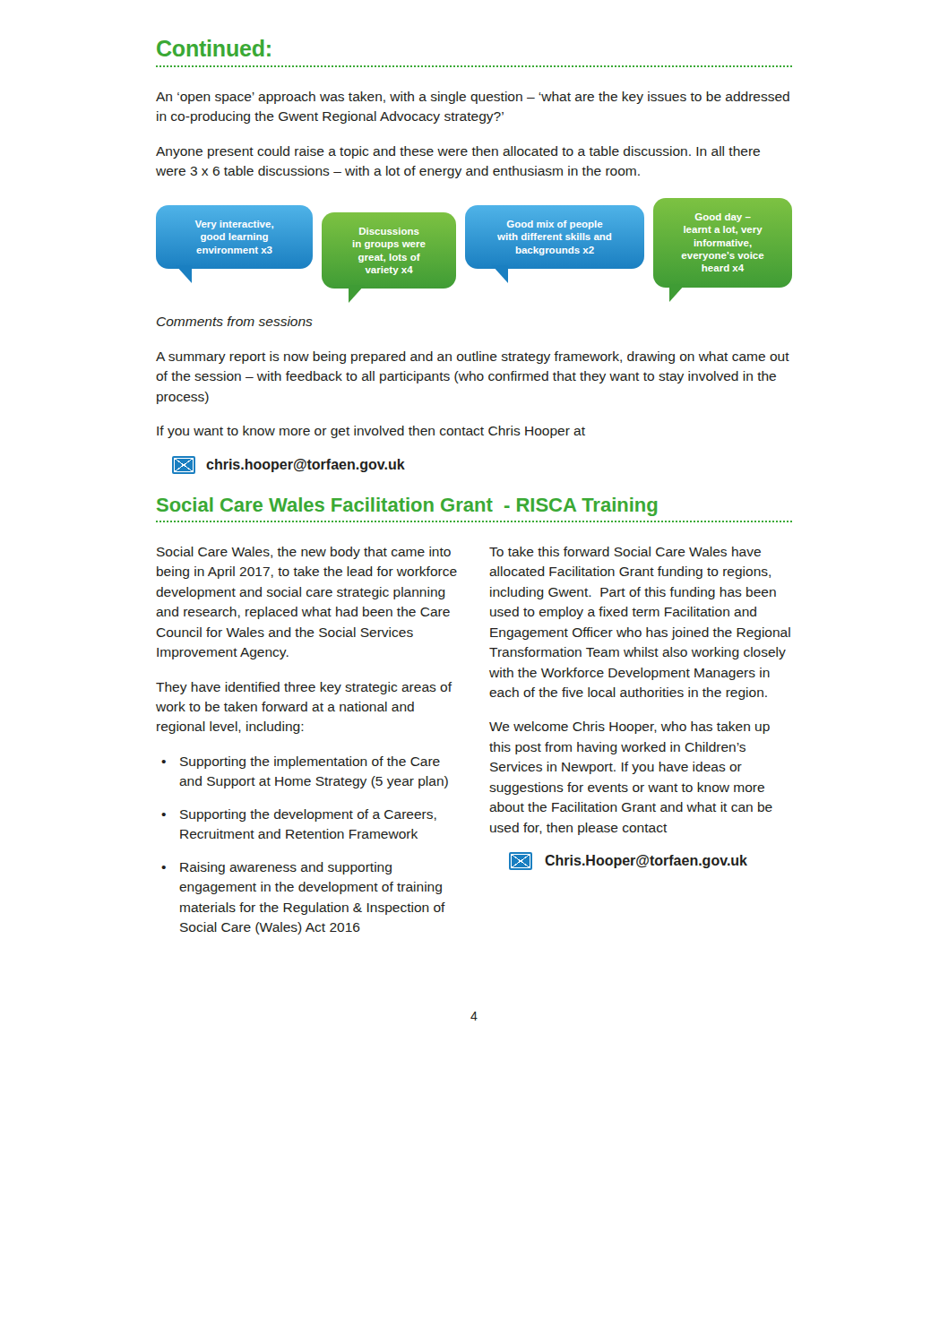Continued:
An ‘open space’ approach was taken, with a single question – ‘what are the key issues to be addressed in co-producing the Gwent Regional Advocacy strategy?’
Anyone present could raise a topic and these were then allocated to a table discussion. In all there were 3 x 6 table discussions – with a lot of energy and enthusiasm in the room.
Very interactive,
good learning
environment x3
Discussions
in groups were
great, lots of
variety x4
Good mix of people
with different skills and
backgrounds x2
Good day –
learnt a lot, very
informative,
everyone’s voice
heard x4
Comments from sessions
A summary report is now being prepared and an outline strategy framework, drawing on what came out of the session – with feedback to all participants (who confirmed that they want to stay involved in the process)
If you want to know more or get involved then contact Chris Hooper at
chris.hooper@torfaen.gov.uk
Social Care Wales Facilitation Grant - RISCA Training
Social Care Wales, the new body that came into being in April 2017, to take the lead for workforce development and social care strategic planning and research, replaced what had been the Care Council for Wales and the Social Services Improvement Agency.
They have identified three key strategic areas of work to be taken forward at a national and regional level, including:
Supporting the implementation of the Care and Support at Home Strategy (5 year plan)
Supporting the development of a Careers, Recruitment and Retention Framework
Raising awareness and supporting engagement in the development of training materials for the Regulation & Inspection of Social Care (Wales) Act 2016
To take this forward Social Care Wales have allocated Facilitation Grant funding to regions, including Gwent. Part of this funding has been used to employ a fixed term Facilitation and Engagement Officer who has joined the Regional Transformation Team whilst also working closely with the Workforce Development Managers in each of the five local authorities in the region.
We welcome Chris Hooper, who has taken up this post from having worked in Children’s Services in Newport. If you have ideas or suggestions for events or want to know more about the Facilitation Grant and what it can be used for, then please contact
Chris.Hooper@torfaen.gov.uk
4